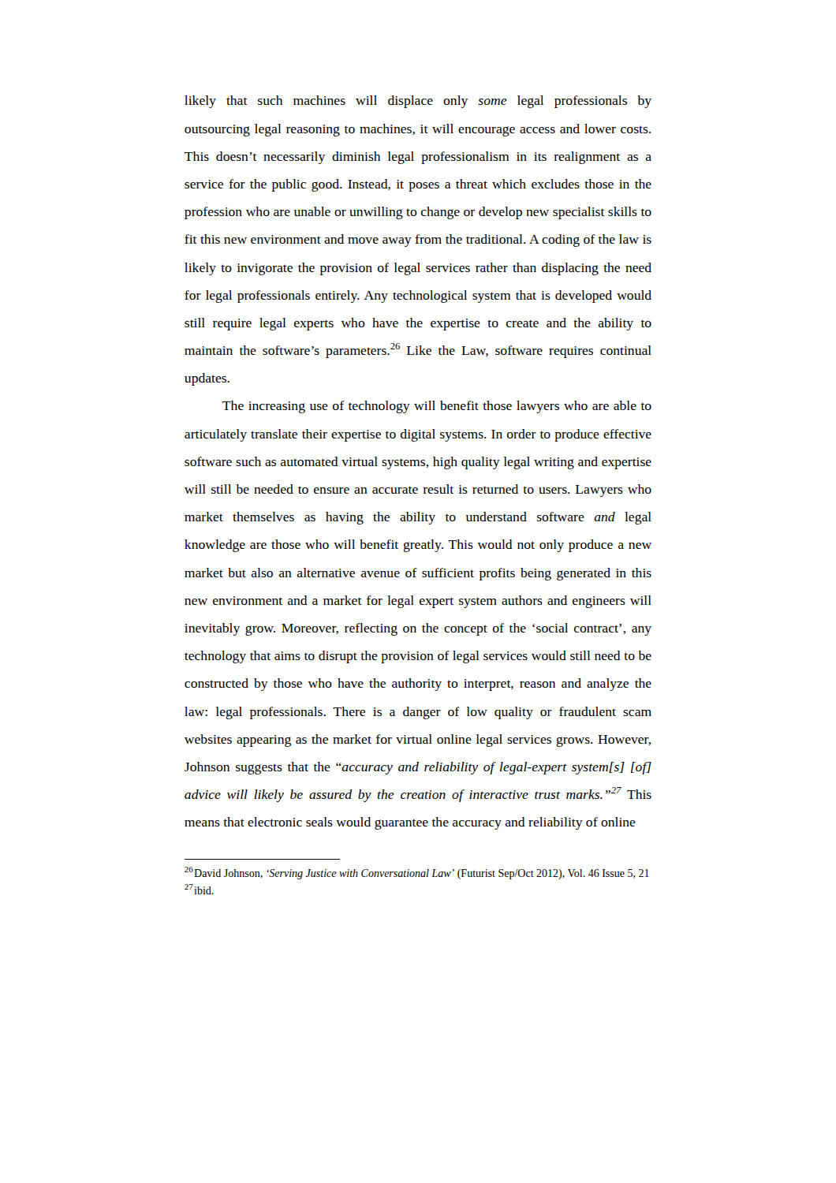likely that such machines will displace only some legal professionals by outsourcing legal reasoning to machines, it will encourage access and lower costs. This doesn’t necessarily diminish legal professionalism in its realignment as a service for the public good. Instead, it poses a threat which excludes those in the profession who are unable or unwilling to change or develop new specialist skills to fit this new environment and move away from the traditional. A coding of the law is likely to invigorate the provision of legal services rather than displacing the need for legal professionals entirely. Any technological system that is developed would still require legal experts who have the expertise to create and the ability to maintain the software’s parameters.26 Like the Law, software requires continual updates.
The increasing use of technology will benefit those lawyers who are able to articulately translate their expertise to digital systems. In order to produce effective software such as automated virtual systems, high quality legal writing and expertise will still be needed to ensure an accurate result is returned to users. Lawyers who market themselves as having the ability to understand software and legal knowledge are those who will benefit greatly. This would not only produce a new market but also an alternative avenue of sufficient profits being generated in this new environment and a market for legal expert system authors and engineers will inevitably grow. Moreover, reflecting on the concept of the ‘social contract’, any technology that aims to disrupt the provision of legal services would still need to be constructed by those who have the authority to interpret, reason and analyze the law: legal professionals. There is a danger of low quality or fraudulent scam websites appearing as the market for virtual online legal services grows. However, Johnson suggests that the “accuracy and reliability of legal-expert system[s] [of] advice will likely be assured by the creation of interactive trust marks.”27 This means that electronic seals would guarantee the accuracy and reliability of online
26 David Johnson, ‘Serving Justice with Conversational Law’ (Futurist Sep/Oct 2012), Vol. 46 Issue 5, 21
27ibid.